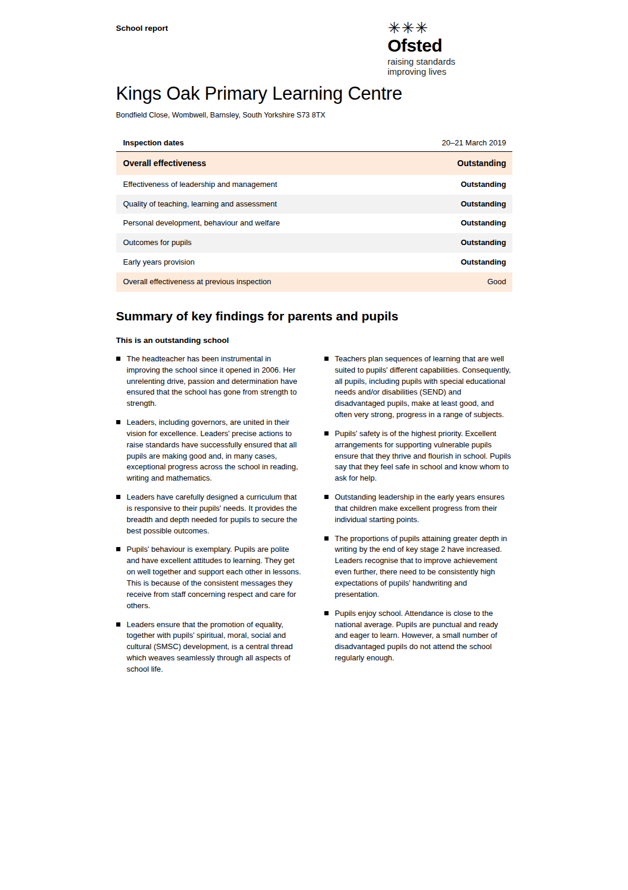School report
✳✳✳
Ofsted
raising standards
improving lives
Kings Oak Primary Learning Centre
Bondfield Close, Wombwell, Barnsley, South Yorkshire S73 8TX
| Inspection dates | 20–21 March 2019 |
| Overall effectiveness | Outstanding |
| Effectiveness of leadership and management | Outstanding |
| Quality of teaching, learning and assessment | Outstanding |
| Personal development, behaviour and welfare | Outstanding |
| Outcomes for pupils | Outstanding |
| Early years provision | Outstanding |
| Overall effectiveness at previous inspection | Good |
Summary of key findings for parents and pupils
This is an outstanding school
The headteacher has been instrumental in improving the school since it opened in 2006. Her unrelenting drive, passion and determination have ensured that the school has gone from strength to strength.
Leaders, including governors, are united in their vision for excellence. Leaders' precise actions to raise standards have successfully ensured that all pupils are making good and, in many cases, exceptional progress across the school in reading, writing and mathematics.
Leaders have carefully designed a curriculum that is responsive to their pupils' needs. It provides the breadth and depth needed for pupils to secure the best possible outcomes.
Pupils' behaviour is exemplary. Pupils are polite and have excellent attitudes to learning. They get on well together and support each other in lessons. This is because of the consistent messages they receive from staff concerning respect and care for others.
Leaders ensure that the promotion of equality, together with pupils' spiritual, moral, social and cultural (SMSC) development, is a central thread which weaves seamlessly through all aspects of school life.
Teachers plan sequences of learning that are well suited to pupils' different capabilities. Consequently, all pupils, including pupils with special educational needs and/or disabilities (SEND) and disadvantaged pupils, make at least good, and often very strong, progress in a range of subjects.
Pupils' safety is of the highest priority. Excellent arrangements for supporting vulnerable pupils ensure that they thrive and flourish in school. Pupils say that they feel safe in school and know whom to ask for help.
Outstanding leadership in the early years ensures that children make excellent progress from their individual starting points.
The proportions of pupils attaining greater depth in writing by the end of key stage 2 have increased. Leaders recognise that to improve achievement even further, there need to be consistently high expectations of pupils' handwriting and presentation.
Pupils enjoy school. Attendance is close to the national average. Pupils are punctual and ready and eager to learn. However, a small number of disadvantaged pupils do not attend the school regularly enough.